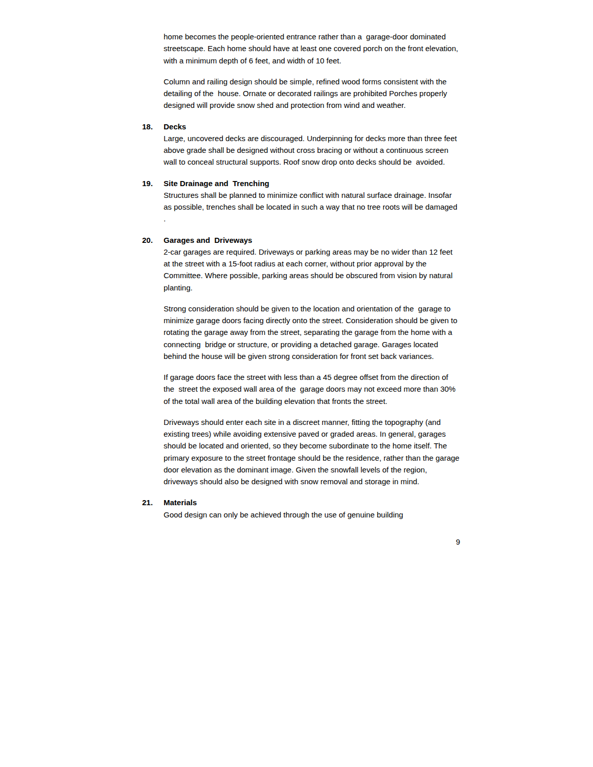home becomes the people-oriented entrance rather than a garage-door dominated streetscape. Each home should have at least one covered porch on the front elevation, with a minimum depth of 6 feet, and width of 10 feet.
Column and railing design should be simple, refined wood forms consistent with the detailing of the house. Ornate or decorated railings are prohibited Porches properly designed will provide snow shed and protection from wind and weather.
18. Decks
Large, uncovered decks are discouraged. Underpinning for decks more than three feet above grade shall be designed without cross bracing or without a continuous screen wall to conceal structural supports. Roof snow drop onto decks should be avoided.
19. Site Drainage and Trenching
Structures shall be planned to minimize conflict with natural surface drainage. Insofar as possible, trenches shall be located in such a way that no tree roots will be damaged .
20. Garages and Driveways
2-car garages are required. Driveways or parking areas may be no wider than 12 feet at the street with a 15-foot radius at each corner, without prior approval by the Committee. Where possible, parking areas should be obscured from vision by natural planting.
Strong consideration should be given to the location and orientation of the garage to minimize garage doors facing directly onto the street. Consideration should be given to rotating the garage away from the street, separating the garage from the home with a connecting bridge or structure, or providing a detached garage. Garages located behind the house will be given strong consideration for front set back variances.
If garage doors face the street with less than a 45 degree offset from the direction of the street the exposed wall area of the garage doors may not exceed more than 30% of the total wall area of the building elevation that fronts the street.
Driveways should enter each site in a discreet manner, fitting the topography (and existing trees) while avoiding extensive paved or graded areas. In general, garages should be located and oriented, so they become subordinate to the home itself. The primary exposure to the street frontage should be the residence, rather than the garage door elevation as the dominant image. Given the snowfall levels of the region, driveways should also be designed with snow removal and storage in mind.
21. Materials
Good design can only be achieved through the use of genuine building
9